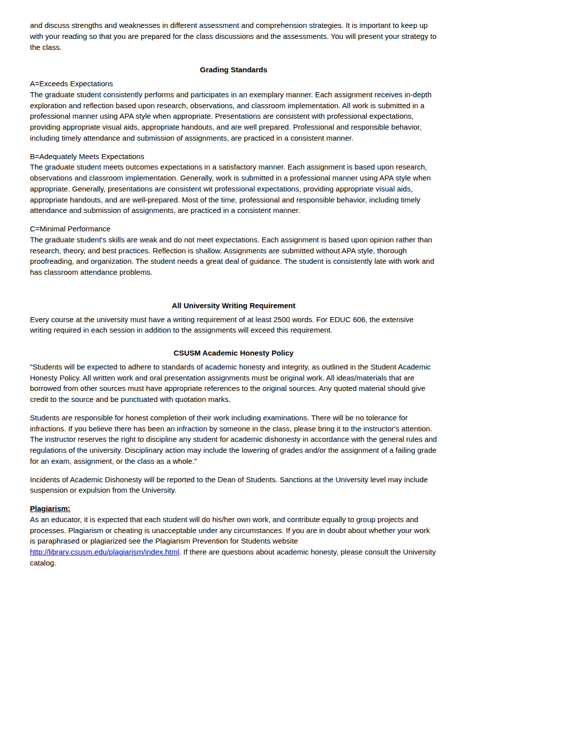and discuss strengths and weaknesses in different assessment and comprehension strategies. It is important to keep up with your reading so that you are prepared for the class discussions and the assessments. You will present your strategy to the class.
Grading Standards
A=Exceeds Expectations
The graduate student consistently performs and participates in an exemplary manner. Each assignment receives in-depth exploration and reflection based upon research, observations, and classroom implementation. All work is submitted in a professional manner using APA style when appropriate. Presentations are consistent with professional expectations, providing appropriate visual aids, appropriate handouts, and are well prepared. Professional and responsible behavior, including timely attendance and submission of assignments, are practiced in a consistent manner.
B=Adequately Meets Expectations
The graduate student meets outcomes expectations in a satisfactory manner. Each assignment is based upon research, observations and classroom implementation. Generally, work is submitted in a professional manner using APA style when appropriate. Generally, presentations are consistent wit professional expectations, providing appropriate visual aids, appropriate handouts, and are well-prepared. Most of the time, professional and responsible behavior, including timely attendance and submission of assignments, are practiced in a consistent manner.
C=Minimal Performance
The graduate student's skills are weak and do not meet expectations. Each assignment is based upon opinion rather than research, theory, and best practices. Reflection is shallow. Assignments are submitted without APA style, thorough proofreading, and organization. The student needs a great deal of guidance. The student is consistently late with work and has classroom attendance problems.
All University Writing Requirement
Every course at the university must have a writing requirement of at least 2500 words. For EDUC 606, the extensive writing required in each session in addition to the assignments will exceed this requirement.
CSUSM Academic Honesty Policy
"Students will be expected to adhere to standards of academic honesty and integrity, as outlined in the Student Academic Honesty Policy. All written work and oral presentation assignments must be original work. All ideas/materials that are borrowed from other sources must have appropriate references to the original sources. Any quoted material should give credit to the source and be punctuated with quotation marks.
Students are responsible for honest completion of their work including examinations. There will be no tolerance for infractions. If you believe there has been an infraction by someone in the class, please bring it to the instructor's attention. The instructor reserves the right to discipline any student for academic dishonesty in accordance with the general rules and regulations of the university. Disciplinary action may include the lowering of grades and/or the assignment of a failing grade for an exam, assignment, or the class as a whole."
Incidents of Academic Dishonesty will be reported to the Dean of Students. Sanctions at the University level may include suspension or expulsion from the University.
Plagiarism:
As an educator, it is expected that each student will do his/her own work, and contribute equally to group projects and processes. Plagiarism or cheating is unacceptable under any circumstances. If you are in doubt about whether your work is paraphrased or plagiarized see the Plagiarism Prevention for Students website http://library.csusm.edu/plagiarism/index.html. If there are questions about academic honesty, please consult the University catalog.